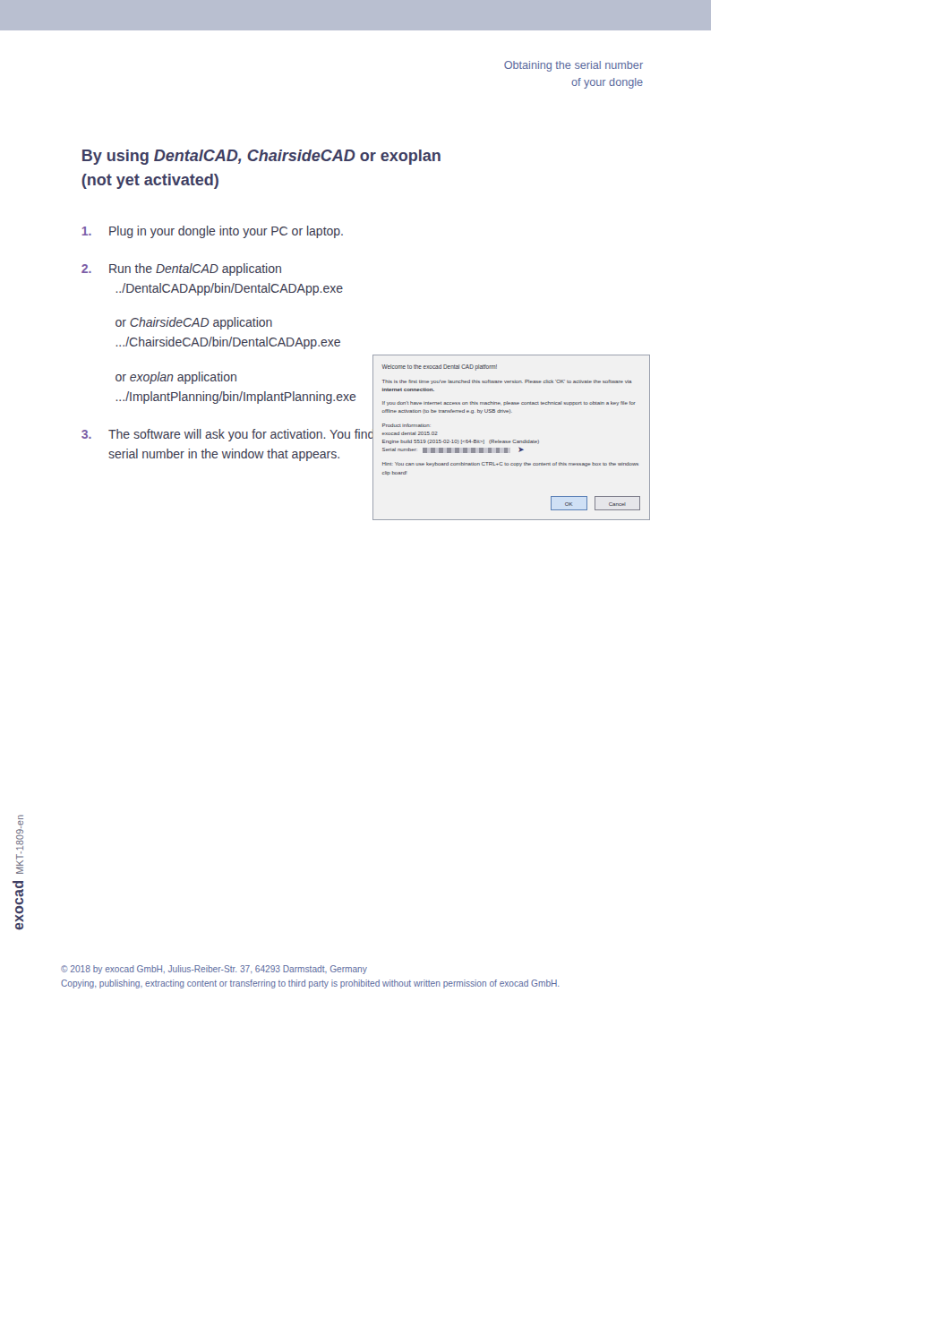Obtaining the serial number
of your dongle
By using DentalCAD, ChairsideCAD or exoplan
(not yet activated)
1. Plug in your dongle into your PC or laptop.
2. Run the DentalCAD application ../DentalCADApp/bin/DentalCADApp.exe or ChairsideCAD application .../ChairsideCAD/bin/DentalCADApp.exe or exoplan application .../ImplantPlanning/bin/ImplantPlanning.exe
3. The software will ask you for activation. You find the serial number in the window that appears.
Welcome to the exocad Dental CAD platform!
This is the first time you've launched this software version. Please click 'OK' to activate the software via internet connection.
If you don't have internet access on this machine, please contact technical support to obtain a key file for offline activation (to be transferred e.g. by USB drive).
Product information:
exocad dental 2015.02
Engine build 5519 (2015-02-10) [<64-Bit>] (Release Candidate)
Serial number: ➤
Hint: You can use keyboard combination CTRL+C to copy the content of this message box to the windows clip board!
OK Cancel
exocad MKT-1809-en
© 2018 by exocad GmbH, Julius-Reiber-Str. 37, 64293 Darmstadt, Germany
Copying, publishing, extracting content or transferring to third party is prohibited without written permission of exocad GmbH.